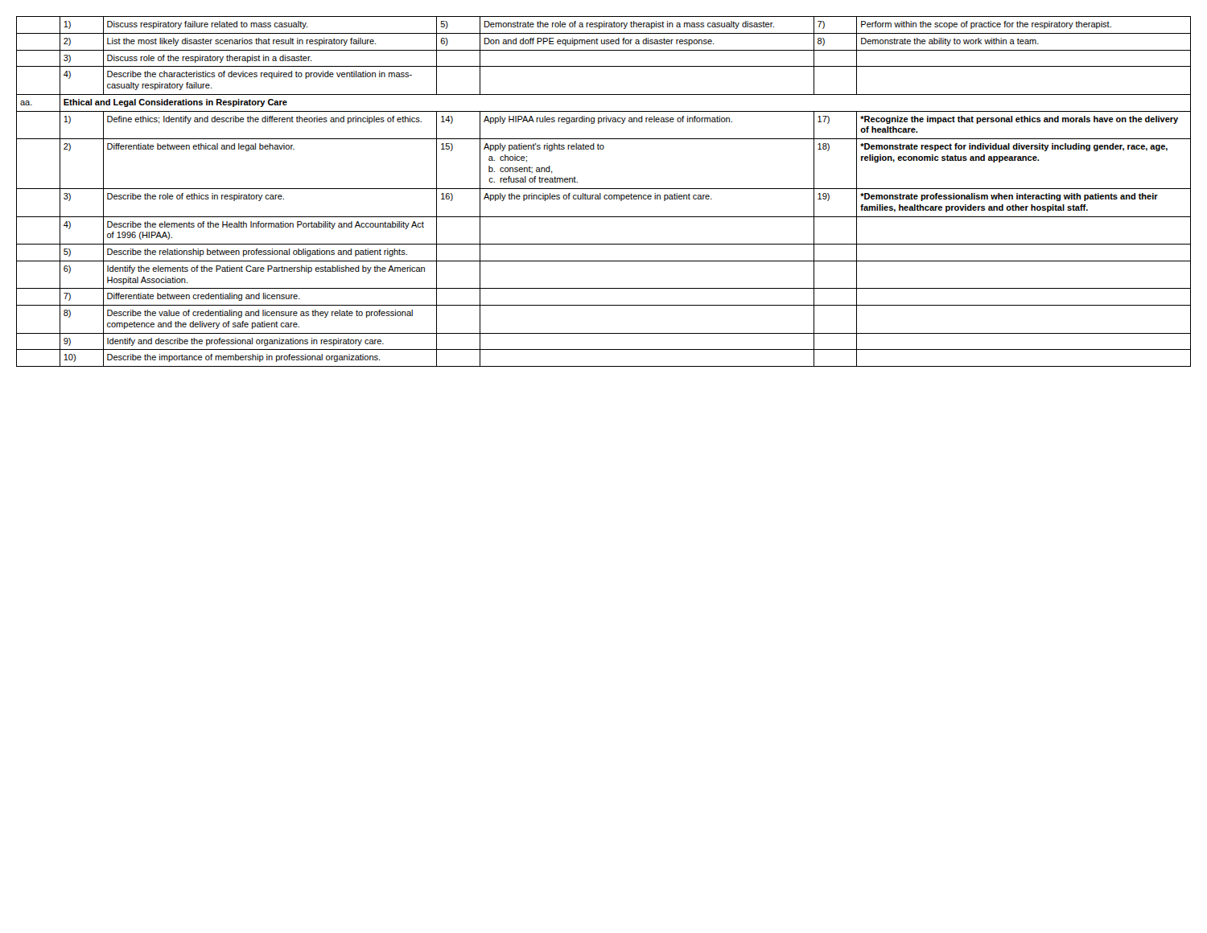| | 1) | Discuss respiratory failure related to mass casualty. | 5) | Demonstrate the role of a respiratory therapist in a mass casualty disaster. | 7) | Perform within the scope of practice for the respiratory therapist. |
| | 2) | List the most likely disaster scenarios that result in respiratory failure. | 6) | Don and doff PPE equipment used for a disaster response. | 8) | Demonstrate the ability to work within a team. |
| | 3) | Discuss role of the respiratory therapist in a disaster. | | | | |
| | 4) | Describe the characteristics of devices required to provide ventilation in mass-casualty respiratory failure. | | | | |
| aa. | Ethical and Legal Considerations in Respiratory Care |
| | 1) | Define ethics; Identify and describe the different theories and principles of ethics. | 14) | Apply HIPAA rules regarding privacy and release of information. | 17) | *Recognize the impact that personal ethics and morals have on the delivery of healthcare. |
| | 2) | Differentiate between ethical and legal behavior. | 15) | Apply patient's rights related to choice; consent; and, refusal of treatment. | 18) | *Demonstrate respect for individual diversity including gender, race, age, religion, economic status and appearance. |
| | 3) | Describe the role of ethics in respiratory care. | 16) | Apply the principles of cultural competence in patient care. | 19) | *Demonstrate professionalism when interacting with patients and their families, healthcare providers and other hospital staff. |
| | 4) | Describe the elements of the Health Information Portability and Accountability Act of 1996 (HIPAA). | | | | |
| | 5) | Describe the relationship between professional obligations and patient rights. | | | | |
| | 6) | Identify the elements of the Patient Care Partnership established by the American Hospital Association. | | | | |
| | 7) | Differentiate between credentialing and licensure. | | | | |
| | 8) | Describe the value of credentialing and licensure as they relate to professional competence and the delivery of safe patient care. | | | | |
| | 9) | Identify and describe the professional organizations in respiratory care. | | | | |
| | 10) | Describe the importance of membership in professional organizations. | | | | |